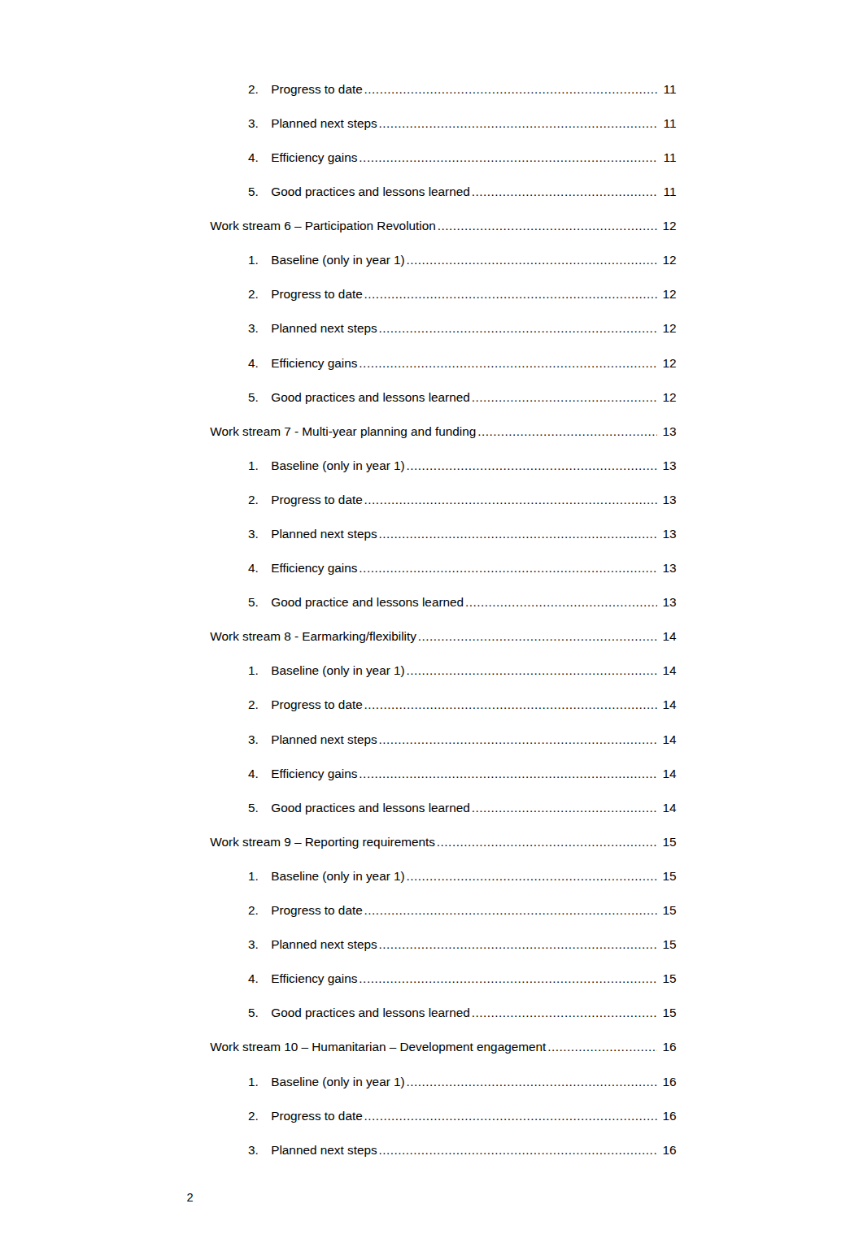2. Progress to date .................................................................................................. 11
3. Planned next steps ......................................................................................... 11
4. Efficiency gains .............................................................................................. 11
5. Good practices and lessons learned ............................................................. 11
Work stream 6 – Participation Revolution ......................................................................... 12
1. Baseline (only in year 1) .................................................................................. 12
2. Progress to date .................................................................................................. 12
3. Planned next steps ......................................................................................... 12
4. Efficiency gains .............................................................................................. 12
5. Good practices and lessons learned ............................................................. 12
Work stream 7 - Multi-year planning and funding .......................................................... 13
1. Baseline (only in year 1) .................................................................................. 13
2. Progress to date .................................................................................................. 13
3. Planned next steps ......................................................................................... 13
4. Efficiency gains .............................................................................................. 13
5. Good practice and lessons learned ............................................................... 13
Work stream 8 - Earmarking/flexibility ............................................................................. 14
1. Baseline (only in year 1) .................................................................................. 14
2. Progress to date .................................................................................................. 14
3. Planned next steps ......................................................................................... 14
4. Efficiency gains .............................................................................................. 14
5. Good practices and lessons learned ............................................................. 14
Work stream 9 – Reporting requirements ......................................................................... 15
1. Baseline (only in year 1) .................................................................................. 15
2. Progress to date .................................................................................................. 15
3. Planned next steps ......................................................................................... 15
4. Efficiency gains .............................................................................................. 15
5. Good practices and lessons learned ............................................................. 15
Work stream 10 – Humanitarian – Development engagement ..................................... 16
1. Baseline (only in year 1) .................................................................................. 16
2. Progress to date .................................................................................................. 16
3. Planned next steps ......................................................................................... 16
2